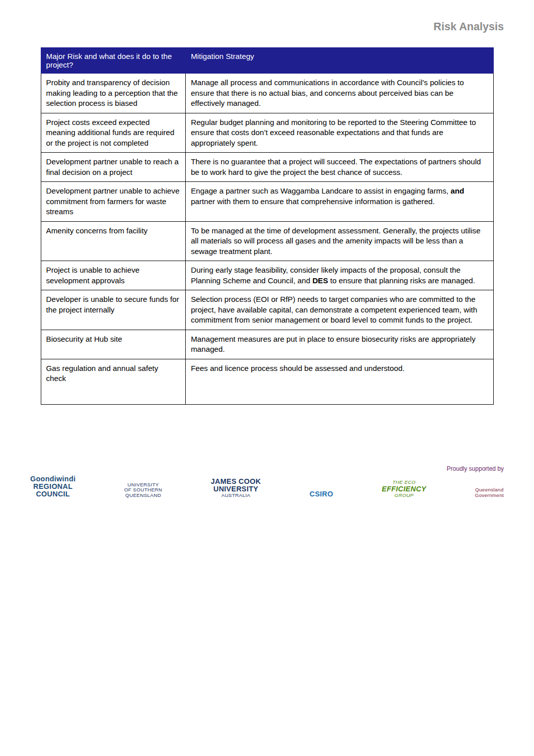Risk Analysis
| Major Risk and what does it do to the project? | Mitigation Strategy |
| --- | --- |
| Probity and transparency of decision making leading to a perception that the selection process is biased | Manage all process and communications in accordance with Council’s policies to ensure that there is no actual bias, and concerns about perceived bias can be effectively managed. |
| Project costs exceed expected meaning additional funds are required or the project is not completed | Regular budget planning and monitoring to be reported to the Steering Committee to ensure that costs don’t exceed reasonable expectations and that funds are appropriately spent. |
| Development partner unable to reach a final decision on a project | There is no guarantee that a project will succeed. The expectations of partners should be to work hard to give the project the best chance of success. |
| Development partner unable to achieve commitment from farmers for waste streams | Engage a partner such as Waggamba Landcare to assist in engaging farms, and partner with them to ensure that comprehensive information is gathered. |
| Amenity concerns from facility | To be managed at the time of development assessment. Generally, the projects utilise all materials so will process all gases and the amenity impacts will be less than a sewage treatment plant. |
| Project is unable to achieve sevelopment approvals | During early stage feasibility, consider likely impacts of the proposal, consult the Planning Scheme and Council, and DES to ensure that planning risks are managed. |
| Developer is unable to secure funds for the project internally | Selection process (EOI or RfP) needs to target companies who are committed to the project, have available capital, can demonstrate a competent experienced team, with commitment from senior management or board level to commit funds to the project. |
| Biosecurity at Hub site | Management measures are put in place to ensure biosecurity risks are appropriately managed. |
| Gas regulation and annual safety check | Fees and licence process should be assessed and understood. |
Proudly supported by
Goondiwindi REGIONAL COUNCIL
UNIVERSITY
OF SOUTHERN
QUEENSLAND
JAMES COOK UNIVERSITY AUSTRALIA
CSIRO
THE ECO
EFFICIENCY GROUP
Queensland
Government